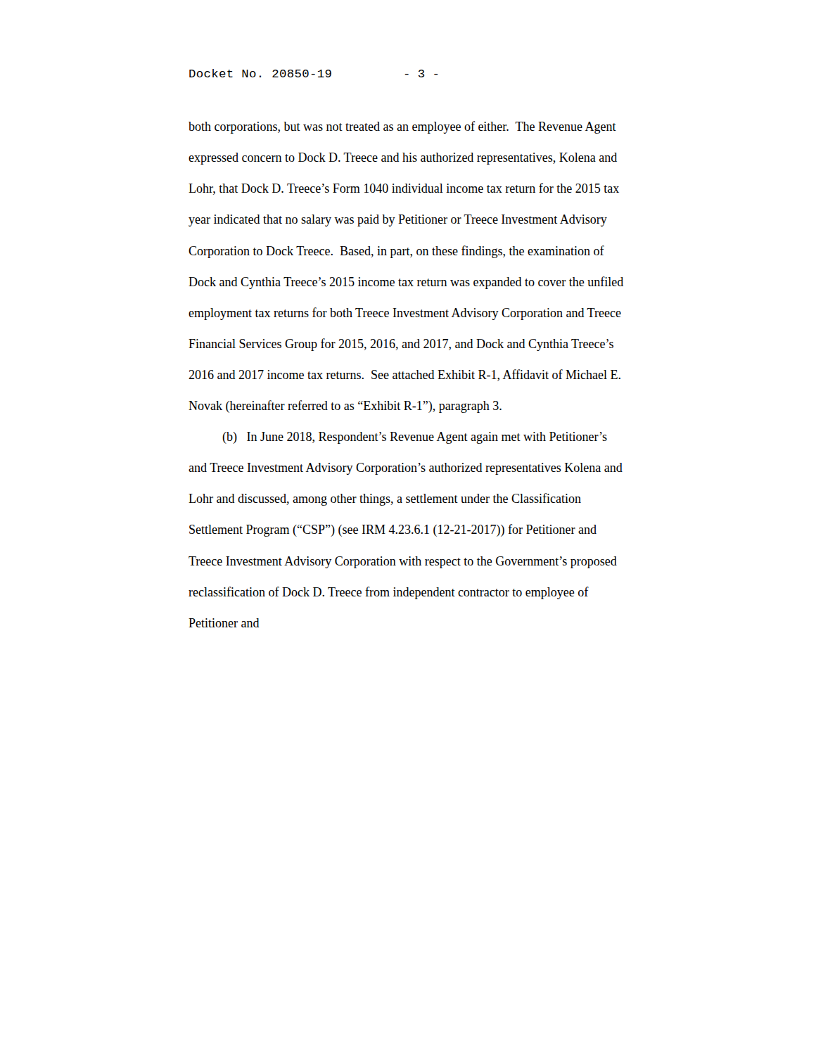Docket No. 20850-19 - 3 -
both corporations, but was not treated as an employee of either. The Revenue Agent expressed concern to Dock D. Treece and his authorized representatives, Kolena and Lohr, that Dock D. Treece’s Form 1040 individual income tax return for the 2015 tax year indicated that no salary was paid by Petitioner or Treece Investment Advisory Corporation to Dock Treece. Based, in part, on these findings, the examination of Dock and Cynthia Treece’s 2015 income tax return was expanded to cover the unfiled employment tax returns for both Treece Investment Advisory Corporation and Treece Financial Services Group for 2015, 2016, and 2017, and Dock and Cynthia Treece’s 2016 and 2017 income tax returns. See attached Exhibit R-1, Affidavit of Michael E. Novak (hereinafter referred to as “Exhibit R-1”), paragraph 3.
(b) In June 2018, Respondent’s Revenue Agent again met with Petitioner’s and Treece Investment Advisory Corporation’s authorized representatives Kolena and Lohr and discussed, among other things, a settlement under the Classification Settlement Program (“CSP”) (see IRM 4.23.6.1 (12-21-2017)) for Petitioner and Treece Investment Advisory Corporation with respect to the Government’s proposed reclassification of Dock D. Treece from independent contractor to employee of Petitioner and